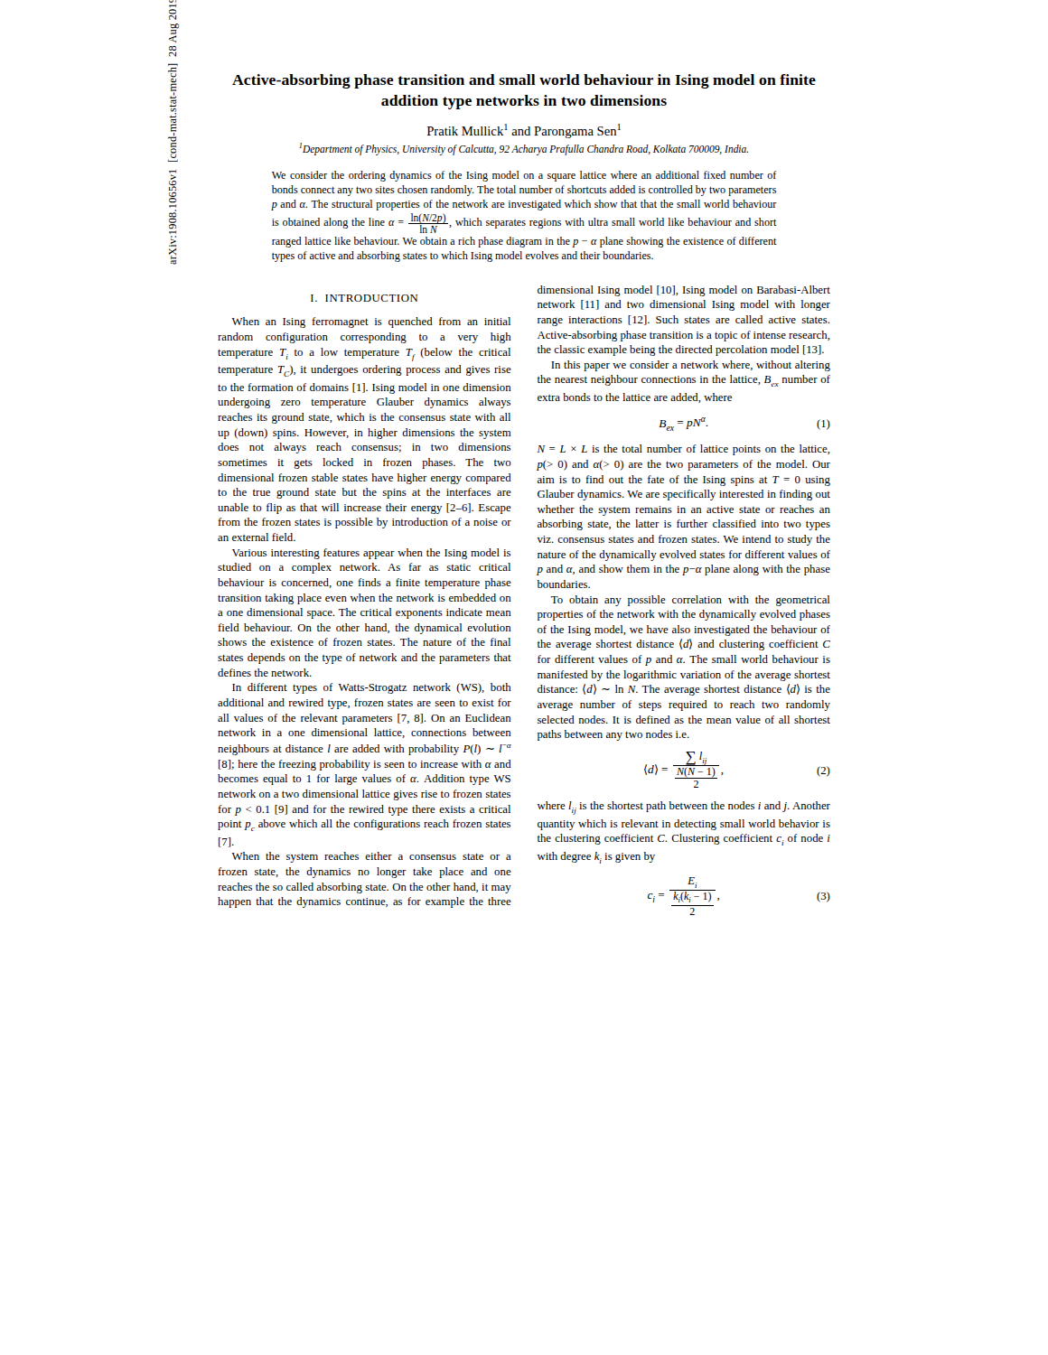arXiv:1908.10656v1 [cond-mat.stat-mech] 28 Aug 2019
Active-absorbing phase transition and small world behaviour in Ising model on finite
addition type networks in two dimensions
Pratik Mullick1 and Parongama Sen1
1 Department of Physics, University of Calcutta, 92 Acharya Prafulla Chandra Road, Kolkata 700009, India.
We consider the ordering dynamics of the Ising model on a square lattice where an additional fixed number of bonds connect any two sites chosen randomly. The total number of shortcuts added is controlled by two parameters p and α. The structural properties of the network are investigated which show that that the small world behaviour is obtained along the line α = ln(N/2p) ln N, which separates regions with ultra small world like behaviour and short ranged lattice like behaviour. We obtain a rich phase diagram in the p − α plane showing the existence of different types of active and absorbing states to which Ising model evolves and their boundaries.
I. Introduction
When an Ising ferromagnet is quenched from an initial random configuration corresponding to a very high temperature Ti to a low temperature Tf (below the critical temperature TC), it undergoes ordering process and gives rise to the formation of domains [1]. Ising model in one dimension undergoing zero temperature Glauber dynamics always reaches its ground state, which is the consensus state with all up (down) spins. However, in higher dimensions the system does not always reach consensus; in two dimensions sometimes it gets locked in frozen phases. The two dimensional frozen stable states have higher energy compared to the true ground state but the spins at the interfaces are unable to flip as that will increase their energy [2–6]. Escape from the frozen states is possible by introduction of a noise or an external field.
Various interesting features appear when the Ising model is studied on a complex network. As far as static critical behaviour is concerned, one finds a finite temperature phase transition taking place even when the network is embedded on a one dimensional space. The critical exponents indicate mean field behaviour. On the other hand, the dynamical evolution shows the existence of frozen states. The nature of the final states depends on the type of network and the parameters that defines the network.
In different types of Watts-Strogatz network (WS), both additional and rewired type, frozen states are seen to exist for all values of the relevant parameters [7, 8]. On an Euclidean network in a one dimensional lattice, connections between neighbours at distance l are added with probability P(l) ∼ l−α [8]; here the freezing probability is seen to increase with α and becomes equal to 1 for large values of α. Addition type WS network on a two dimensional lattice gives rise to frozen states for p < 0.1 [9] and for the rewired type there exists a critical point pc above which all the configurations reach frozen states [7].
When the system reaches either a consensus state or a frozen state, the dynamics no longer take place and one reaches the so called absorbing state. On the other hand, it may happen that the dynamics continue, as for example the three dimensional Ising model [10], Ising model on Barabasi-Albert network [11] and two dimensional Ising model with longer range interactions [12]. Such states are called active states. Active-absorbing phase transition is a topic of intense research, the classic example being the directed percolation model [13].
In this paper we consider a network where, without altering the nearest neighbour connections in the lattice, Bex number of extra bonds to the lattice are added, where
Bex = pN α. (1)
N = L × L is the total number of lattice points on the lattice, p(> 0) and α(> 0) are the two parameters of the model. Our aim is to find out the fate of the Ising spins at T = 0 using Glauber dynamics. We are specifically interested in finding out whether the system remains in an active state or reaches an absorbing state, the latter is further classified into two types viz. consensus states and frozen states. We intend to study the nature of the dynamically evolved states for different values of p and α, and show them in the p−α plane along with the phase boundaries.
To obtain any possible correlation with the geometrical properties of the network with the dynamically evolved phases of the Ising model, we have also investigated the behaviour of the average shortest distance ⟨d⟩ and clustering coefficient C for different values of p and α. The small world behaviour is manifested by the logarithmic variation of the average shortest distance: ⟨d⟩ ∼ ln N. The average shortest distance ⟨d⟩ is the average number of steps required to reach two randomly selected nodes. It is defined as the mean value of all shortest paths between any two nodes i.e.
⟨d⟩ = ∑ lij N(N − 1) 2, (2)
where lij is the shortest path between the nodes i and j. Another quantity which is relevant in detecting small world behavior is the clustering coefficient C. Clustering coefficient ci of node i with degree ki is given by
ci = Ei ki(ki − 1) 2, (3)